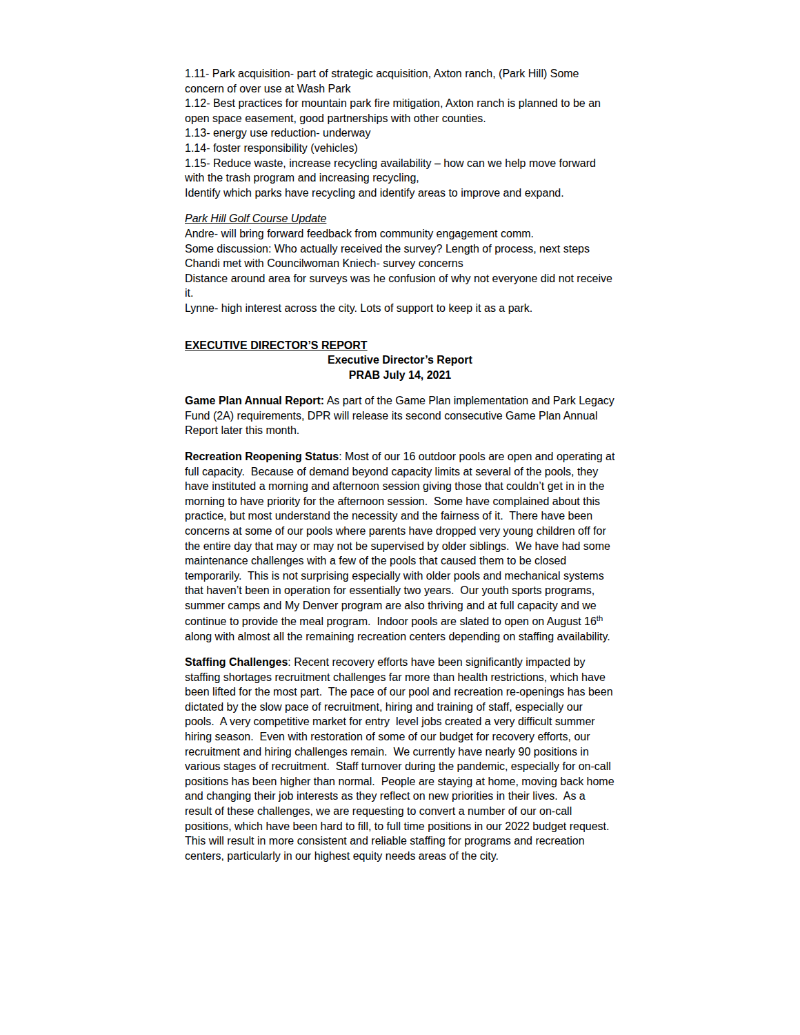1.11- Park acquisition- part of strategic acquisition, Axton ranch, (Park Hill) Some concern of over use at Wash Park
1.12- Best practices for mountain park fire mitigation, Axton ranch is planned to be an open space easement, good partnerships with other counties.
1.13- energy use reduction- underway
1.14- foster responsibility (vehicles)
1.15- Reduce waste, increase recycling availability – how can we help move forward with the trash program and increasing recycling,
Identify which parks have recycling and identify areas to improve and expand.
Park Hill Golf Course Update
Andre- will bring forward feedback from community engagement comm.
Some discussion: Who actually received the survey? Length of process, next steps
Chandi met with Councilwoman Kniech- survey concerns
Distance around area for surveys was he confusion of why not everyone did not receive it.
Lynne- high interest across the city. Lots of support to keep it as a park.
EXECUTIVE DIRECTOR’S REPORT
Executive Director’s Report
PRAB July 14, 2021
Game Plan Annual Report: As part of the Game Plan implementation and Park Legacy Fund (2A) requirements, DPR will release its second consecutive Game Plan Annual Report later this month.
Recreation Reopening Status: Most of our 16 outdoor pools are open and operating at full capacity. Because of demand beyond capacity limits at several of the pools, they have instituted a morning and afternoon session giving those that couldn’t get in in the morning to have priority for the afternoon session. Some have complained about this practice, but most understand the necessity and the fairness of it. There have been concerns at some of our pools where parents have dropped very young children off for the entire day that may or may not be supervised by older siblings. We have had some maintenance challenges with a few of the pools that caused them to be closed temporarily. This is not surprising especially with older pools and mechanical systems that haven’t been in operation for essentially two years. Our youth sports programs, summer camps and My Denver program are also thriving and at full capacity and we continue to provide the meal program. Indoor pools are slated to open on August 16th along with almost all the remaining recreation centers depending on staffing availability.
Staffing Challenges: Recent recovery efforts have been significantly impacted by staffing shortages recruitment challenges far more than health restrictions, which have been lifted for the most part. The pace of our pool and recreation re-openings has been dictated by the slow pace of recruitment, hiring and training of staff, especially our pools. A very competitive market for entry level jobs created a very difficult summer hiring season. Even with restoration of some of our budget for recovery efforts, our recruitment and hiring challenges remain. We currently have nearly 90 positions in various stages of recruitment. Staff turnover during the pandemic, especially for on-call positions has been higher than normal. People are staying at home, moving back home and changing their job interests as they reflect on new priorities in their lives. As a result of these challenges, we are requesting to convert a number of our on-call positions, which have been hard to fill, to full time positions in our 2022 budget request. This will result in more consistent and reliable staffing for programs and recreation centers, particularly in our highest equity needs areas of the city.